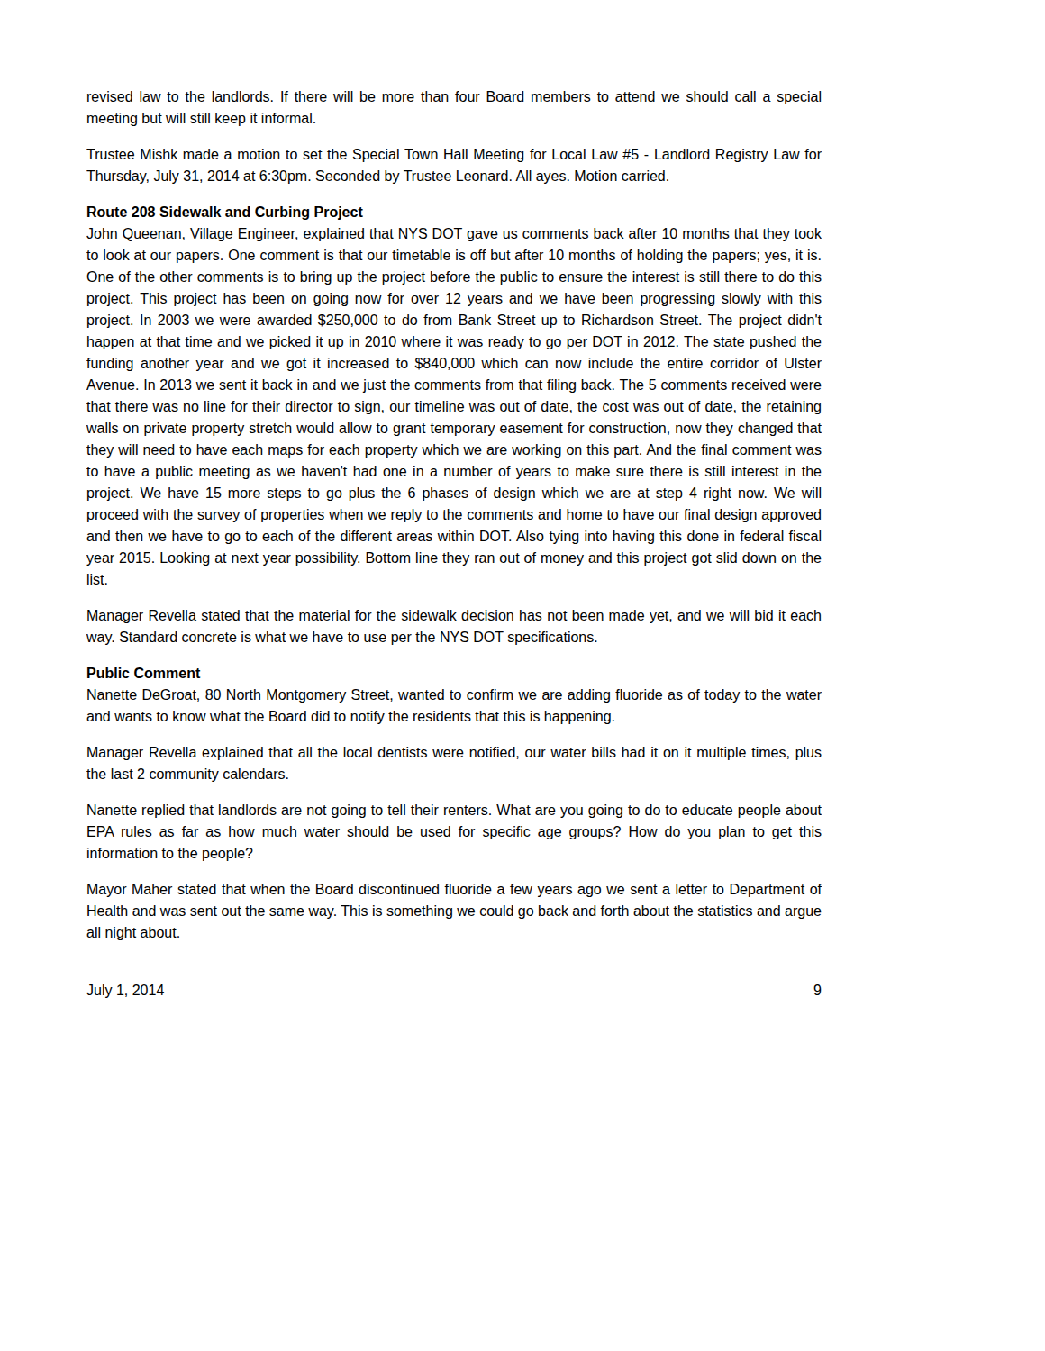revised law to the landlords. If there will be more than four Board members to attend we should call a special meeting but will still keep it informal.
Trustee Mishk made a motion to set the Special Town Hall Meeting for Local Law #5 - Landlord Registry Law for Thursday, July 31, 2014 at 6:30pm. Seconded by Trustee Leonard. All ayes. Motion carried.
Route 208 Sidewalk and Curbing Project
John Queenan, Village Engineer, explained that NYS DOT gave us comments back after 10 months that they took to look at our papers. One comment is that our timetable is off but after 10 months of holding the papers; yes, it is. One of the other comments is to bring up the project before the public to ensure the interest is still there to do this project. This project has been on going now for over 12 years and we have been progressing slowly with this project. In 2003 we were awarded $250,000 to do from Bank Street up to Richardson Street. The project didn't happen at that time and we picked it up in 2010 where it was ready to go per DOT in 2012. The state pushed the funding another year and we got it increased to $840,000 which can now include the entire corridor of Ulster Avenue. In 2013 we sent it back in and we just the comments from that filing back. The 5 comments received were that there was no line for their director to sign, our timeline was out of date, the cost was out of date, the retaining walls on private property stretch would allow to grant temporary easement for construction, now they changed that they will need to have each maps for each property which we are working on this part. And the final comment was to have a public meeting as we haven't had one in a number of years to make sure there is still interest in the project. We have 15 more steps to go plus the 6 phases of design which we are at step 4 right now. We will proceed with the survey of properties when we reply to the comments and home to have our final design approved and then we have to go to each of the different areas within DOT. Also tying into having this done in federal fiscal year 2015. Looking at next year possibility. Bottom line they ran out of money and this project got slid down on the list.
Manager Revella stated that the material for the sidewalk decision has not been made yet, and we will bid it each way. Standard concrete is what we have to use per the NYS DOT specifications.
Public Comment
Nanette DeGroat, 80 North Montgomery Street, wanted to confirm we are adding fluoride as of today to the water and wants to know what the Board did to notify the residents that this is happening.
Manager Revella explained that all the local dentists were notified, our water bills had it on it multiple times, plus the last 2 community calendars.
Nanette replied that landlords are not going to tell their renters. What are you going to do to educate people about EPA rules as far as how much water should be used for specific age groups? How do you plan to get this information to the people?
Mayor Maher stated that when the Board discontinued fluoride a few years ago we sent a letter to Department of Health and was sent out the same way. This is something we could go back and forth about the statistics and argue all night about.
July 1, 2014 9